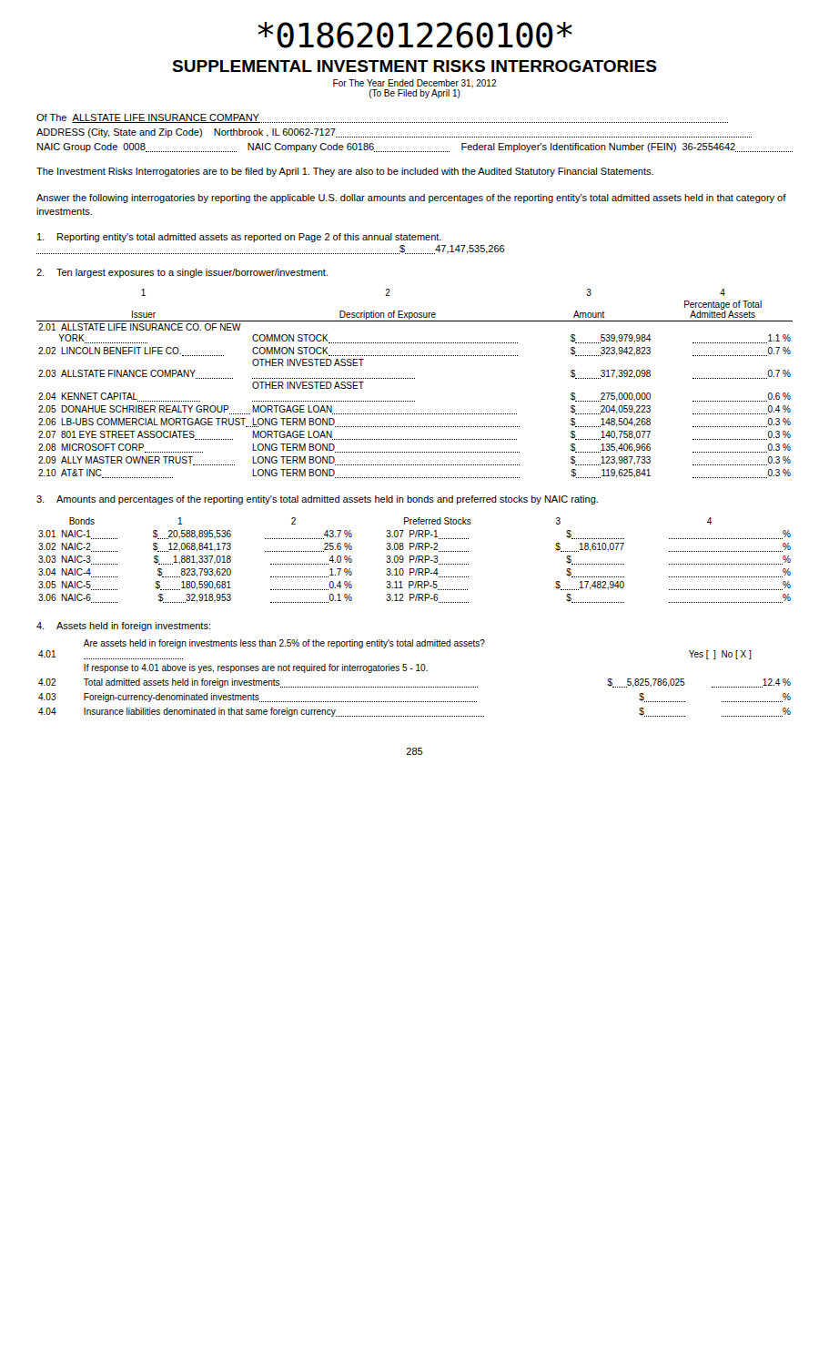*01862012260100*
SUPPLEMENTAL INVESTMENT RISKS INTERROGATORIES
For The Year Ended December 31, 2012
(To Be Filed by April 1)
Of The ALLSTATE LIFE INSURANCE COMPANY
ADDRESS (City, State and Zip Code) Northbrook , IL 60062-7127
NAIC Group Code 0008 NAIC Company Code 60186 Federal Employer's Identification Number (FEIN) 36-2554642
The Investment Risks Interrogatories are to be filed by April 1. They are also to be included with the Audited Statutory Financial Statements.
Answer the following interrogatories by reporting the applicable U.S. dollar amounts and percentages of the reporting entity's total admitted assets held in that category of investments.
1. Reporting entity's total admitted assets as reported on Page 2 of this annual statement. $ 47,147,535,266
2. Ten largest exposures to a single issuer/borrower/investment.
| 1 | 2 | 3 | 4 |
| Issuer | Description of Exposure | Amount | Percentage of Total Admitted Assets |
| 2.01 ALLSTATE LIFE INSURANCE CO. OF NEW YORK | COMMON STOCK | $ 539,979,984 | 1.1 % |
| 2.02 LINCOLN BENEFIT LIFE CO. | COMMON STOCK | $ 323,942,823 | 0.7 % |
| 2.03 ALLSTATE FINANCE COMPANY | OTHER INVESTED ASSET | $ 317,392,098 | 0.7 % |
| 2.04 KENNET CAPITAL | OTHER INVESTED ASSET | $ 275,000,000 | 0.6 % |
| 2.05 DONAHUE SCHRIBER REALTY GROUP | MORTGAGE LOAN | $ 204,059,223 | 0.4 % |
| 2.06 LB-UBS COMMERCIAL MORTGAGE TRUST | LONG TERM BOND | $ 148,504,268 | 0.3 % |
| 2.07 801 EYE STREET ASSOCIATES | MORTGAGE LOAN | $ 140,758,077 | 0.3 % |
| 2.08 MICROSOFT CORP | LONG TERM BOND | $ 135,406,966 | 0.3 % |
| 2.09 ALLY MASTER OWNER TRUST | LONG TERM BOND | $ 123,987,733 | 0.3 % |
| 2.10 AT&T INC | LONG TERM BOND | $ 119,625,841 | 0.3 % |
3. Amounts and percentages of the reporting entity's total admitted assets held in bonds and preferred stocks by NAIC rating.
| Bonds | 1 | 2 | | Preferred Stocks | 3 | 4 |
| 3.01 NAIC-1 | $ 20,588,895,536 | 43.7 % | | 3.07 P/RP-1 | $ | % |
| 3.02 NAIC-2 | $ 12,068,841,173 | 25.6 % | | 3.08 P/RP-2 | $ 18,610,077 | % |
| 3.03 NAIC-3 | $ 1,881,337,018 | 4.0 % | | 3.09 P/RP-3 | $ | % |
| 3.04 NAIC-4 | $ 823,793,620 | 1.7 % | | 3.10 P/RP-4 | $ | % |
| 3.05 NAIC-5 | $ 180,590,681 | 0.4 % | | 3.11 P/RP-5 | $ 17,482,940 | % |
| 3.06 NAIC-6 | $ 32,918,953 | 0.1 % | | 3.12 P/RP-6 | $ | % |
4. Assets held in foreign investments:
| 4.01 | Are assets held in foreign investments less than 2.5% of the reporting entity's total admitted assets? | | Yes [ ] No [ X ] |
| | If response to 4.01 above is yes, responses are not required for interrogatories 5 - 10. |
| 4.02 | Total admitted assets held in foreign investments | $ 5,825,786,025 | 12.4 % |
| 4.03 | Foreign-currency-denominated investments | $ | % |
| 4.04 | Insurance liabilities denominated in that same foreign currency | $ | % |
285